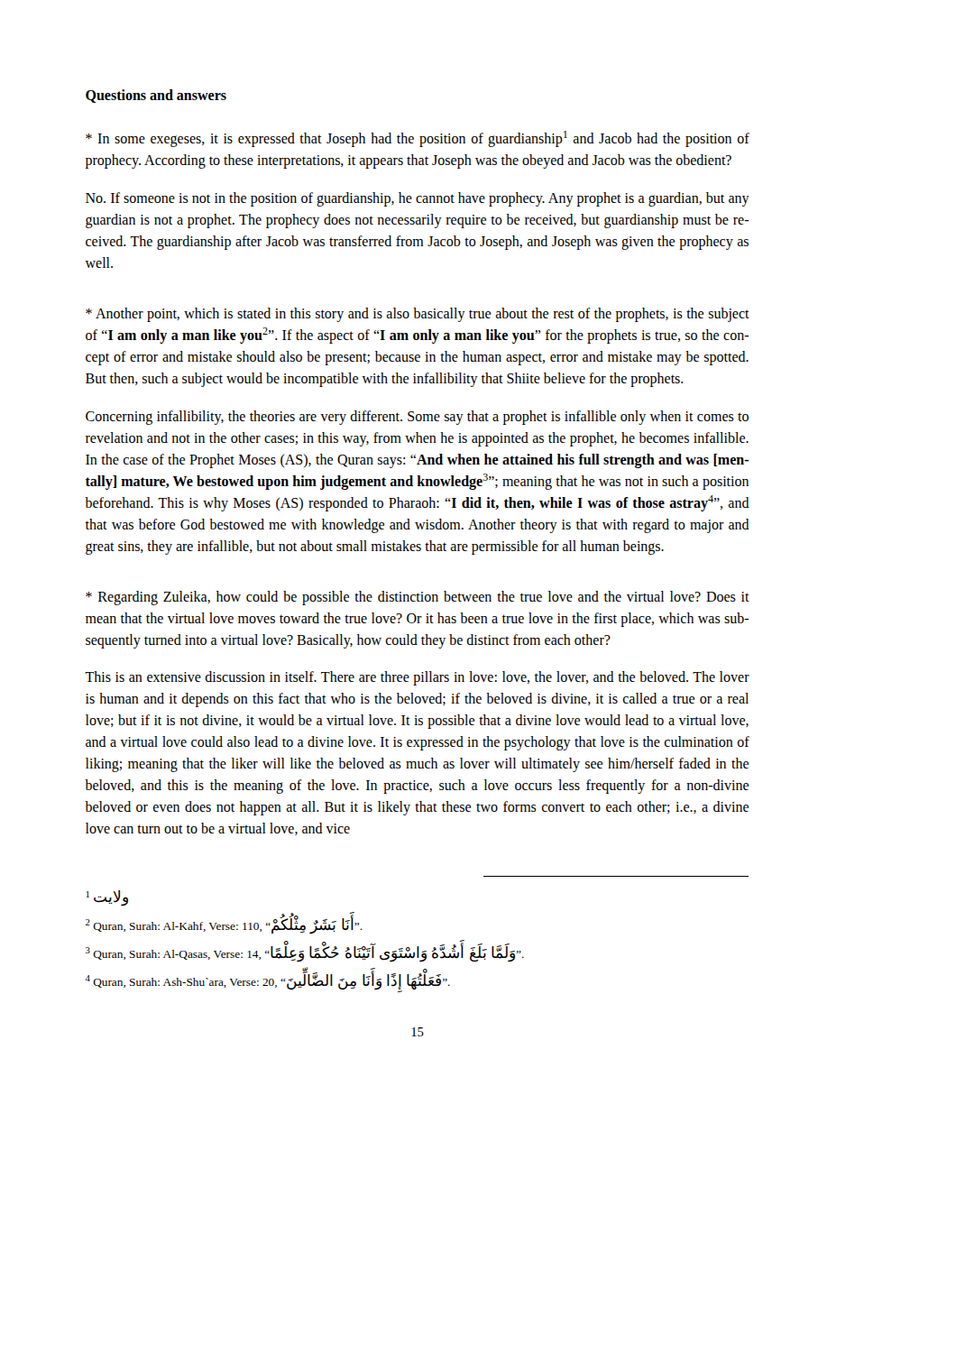Questions and answers
* In some exegeses, it is expressed that Joseph had the position of guardianship1 and Jacob had the position of prophecy. According to these interpretations, it appears that Joseph was the obeyed and Jacob was the obedient?
No. If someone is not in the position of guardianship, he cannot have prophecy. Any prophet is a guardian, but any guardian is not a prophet. The prophecy does not necessarily require to be received, but guardianship must be received. The guardianship after Jacob was transferred from Jacob to Joseph, and Joseph was given the prophecy as well.
* Another point, which is stated in this story and is also basically true about the rest of the prophets, is the subject of “I am only a man like you2”. If the aspect of “I am only a man like you” for the prophets is true, so the concept of error and mistake should also be present; because in the human aspect, error and mistake may be spotted. But then, such a subject would be incompatible with the infallibility that Shiite believe for the prophets.
Concerning infallibility, the theories are very different. Some say that a prophet is infallible only when it comes to revelation and not in the other cases; in this way, from when he is appointed as the prophet, he becomes infallible. In the case of the Prophet Moses (AS), the Quran says: “And when he attained his full strength and was [mentally] mature, We bestowed upon him judgement and knowledge3”; meaning that he was not in such a position beforehand. This is why Moses (AS) responded to Pharaoh: “I did it, then, while I was of those astray4”, and that was before God bestowed me with knowledge and wisdom. Another theory is that with regard to major and great sins, they are infallible, but not about small mistakes that are permissible for all human beings.
* Regarding Zuleika, how could be possible the distinction between the true love and the virtual love? Does it mean that the virtual love moves toward the true love? Or it has been a true love in the first place, which was subsequently turned into a virtual love? Basically, how could they be distinct from each other?
This is an extensive discussion in itself. There are three pillars in love: love, the lover, and the beloved. The lover is human and it depends on this fact that who is the beloved; if the beloved is divine, it is called a true or a real love; but if it is not divine, it would be a virtual love. It is possible that a divine love would lead to a virtual love, and a virtual love could also lead to a divine love. It is expressed in the psychology that love is the culmination of liking; meaning that the liker will like the beloved as much as lover will ultimately see him/herself faded in the beloved, and this is the meaning of the love. In practice, such a love occurs less frequently for a non-divine beloved or even does not happen at all. But it is likely that these two forms convert to each other; i.e., a divine love can turn out to be a virtual love, and vice
1 ولایت
2 Quran, Surah: Al-Kahf, Verse: 110, “أَنَا بَشَرٌ مِثْلُكُمْ”.
3 Quran, Surah: Al-Qasas, Verse: 14, “وَلَمَّا بَلَغَ أَشُدَّهُ وَاسْتَوَى آتَيْنَاهُ حُكْمًا وَعِلْمًا”.
4 Quran, Surah: Ash-Shu`ara, Verse: 20, “فَعَلْتُهَا إِذًا وَأَنَا مِنَ الضَّالِّينَ”.
15